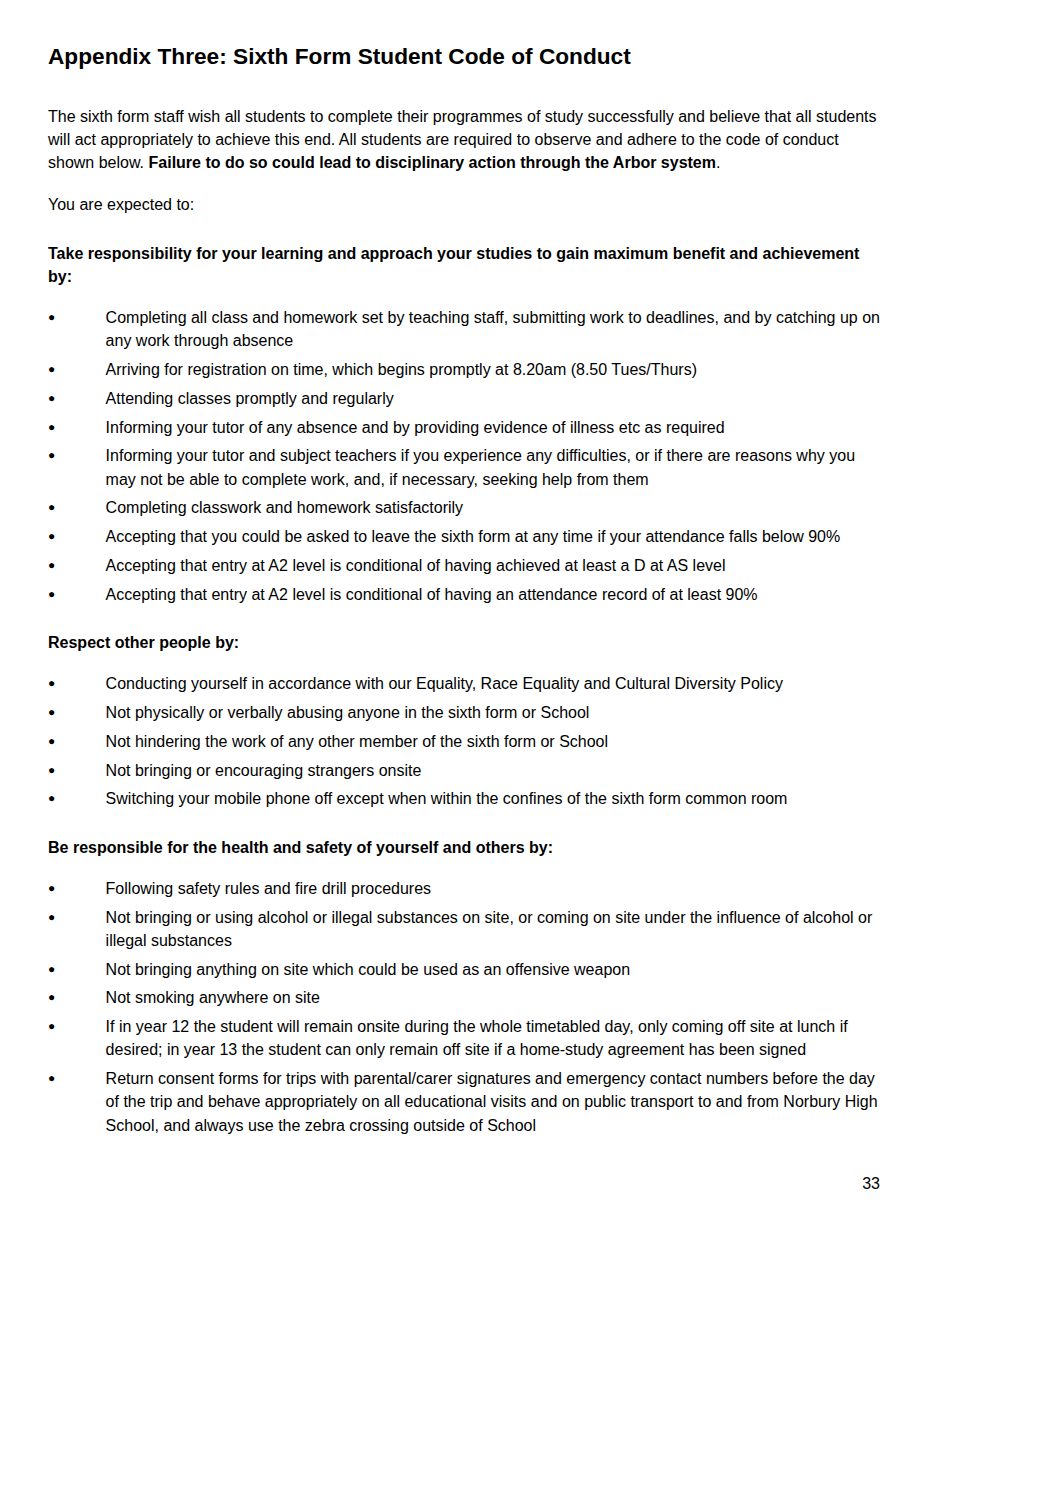Appendix Three: Sixth Form Student Code of Conduct
The sixth form staff wish all students to complete their programmes of study successfully and believe that all students will act appropriately to achieve this end. All students are required to observe and adhere to the code of conduct shown below. Failure to do so could lead to disciplinary action through the Arbor system.
You are expected to:
Take responsibility for your learning and approach your studies to gain maximum benefit and achievement by:
Completing all class and homework set by teaching staff, submitting work to deadlines, and by catching up on any work through absence
Arriving for registration on time, which begins promptly at 8.20am (8.50 Tues/Thurs)
Attending classes promptly and regularly
Informing your tutor of any absence and by providing evidence of illness etc as required
Informing your tutor and subject teachers if you experience any difficulties, or if there are reasons why you may not be able to complete work, and, if necessary, seeking help from them
Completing classwork and homework satisfactorily
Accepting that you could be asked to leave the sixth form at any time if your attendance falls below 90%
Accepting that entry at A2 level is conditional of having achieved at least a D at AS level
Accepting that entry at A2 level is conditional of having an attendance record of at least 90%
Respect other people by:
Conducting yourself in accordance with our Equality, Race Equality and Cultural Diversity Policy
Not physically or verbally abusing anyone in the sixth form or School
Not hindering the work of any other member of the sixth form or School
Not bringing or encouraging strangers onsite
Switching your mobile phone off except when within the confines of the sixth form common room
Be responsible for the health and safety of yourself and others by:
Following safety rules and fire drill procedures
Not bringing or using alcohol or illegal substances on site, or coming on site under the influence of alcohol or illegal substances
Not bringing anything on site which could be used as an offensive weapon
Not smoking anywhere on site
If in year 12 the student will remain onsite during the whole timetabled day, only coming off site at lunch if desired; in year 13 the student can only remain off site if a home-study agreement has been signed
Return consent forms for trips with parental/carer signatures and emergency contact numbers before the day of the trip and behave appropriately on all educational visits and on public transport to and from Norbury High School, and always use the zebra crossing outside of School
33